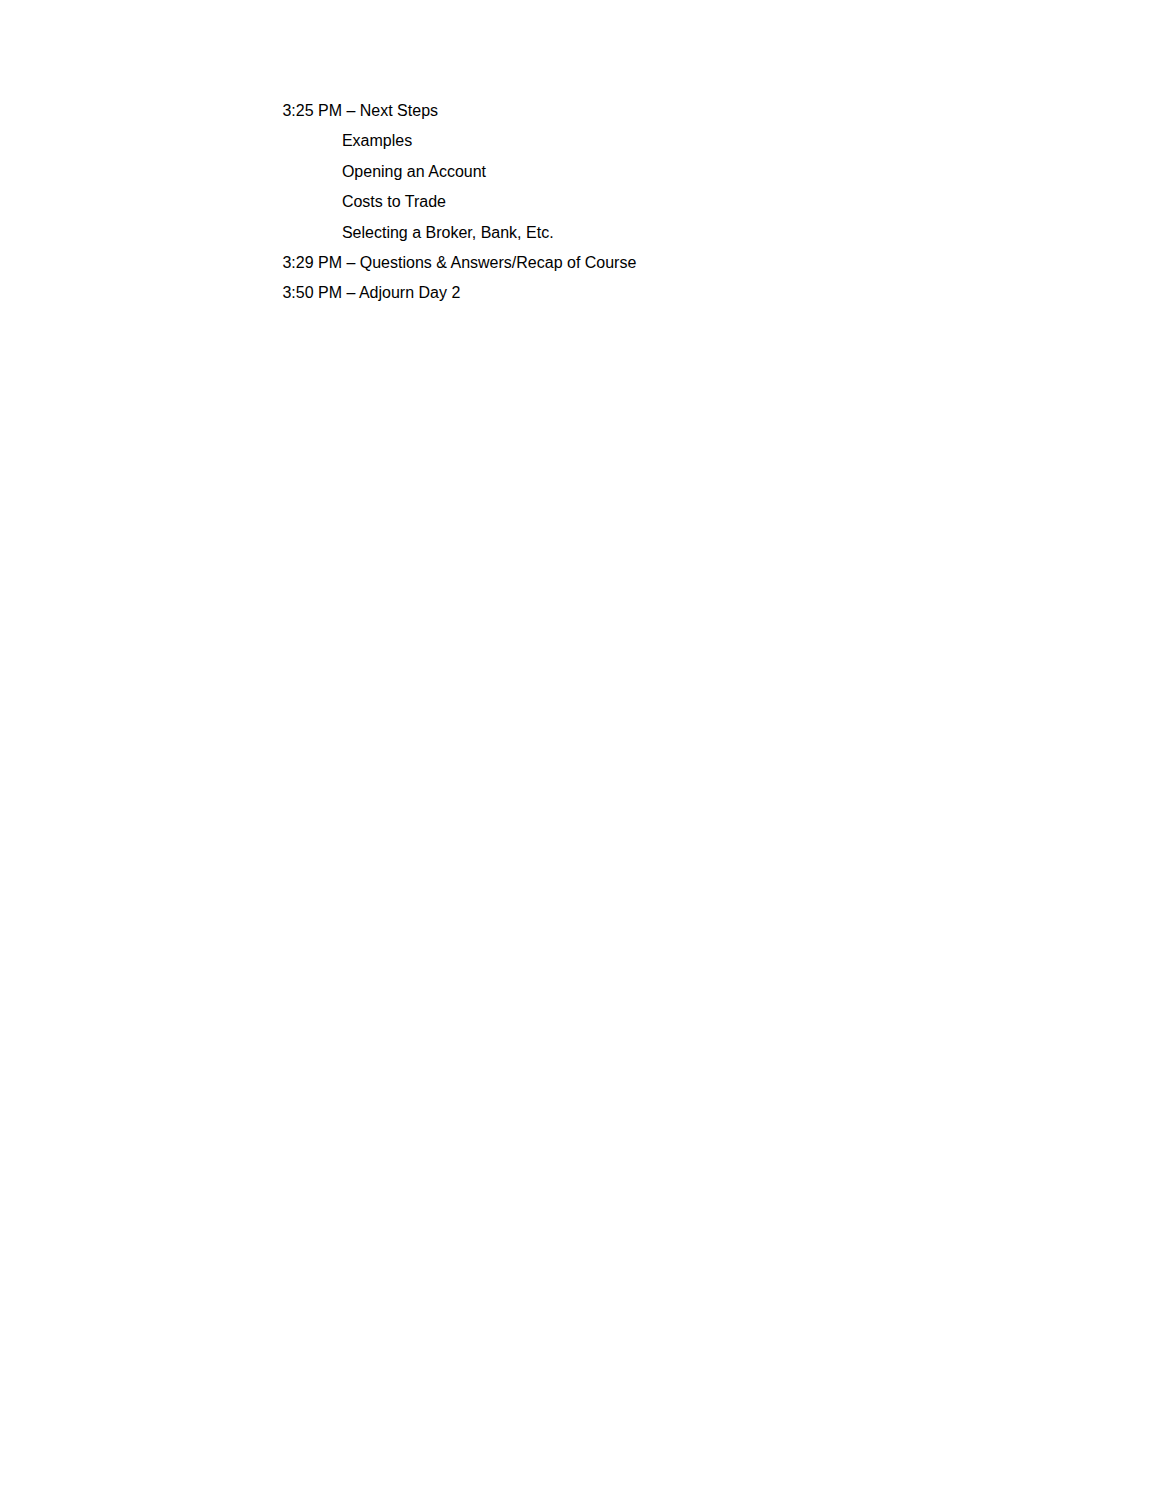3:25 PM – Next Steps
Examples
Opening an Account
Costs to Trade
Selecting a Broker, Bank, Etc.
3:29 PM – Questions & Answers/Recap of Course
3:50 PM – Adjourn Day 2